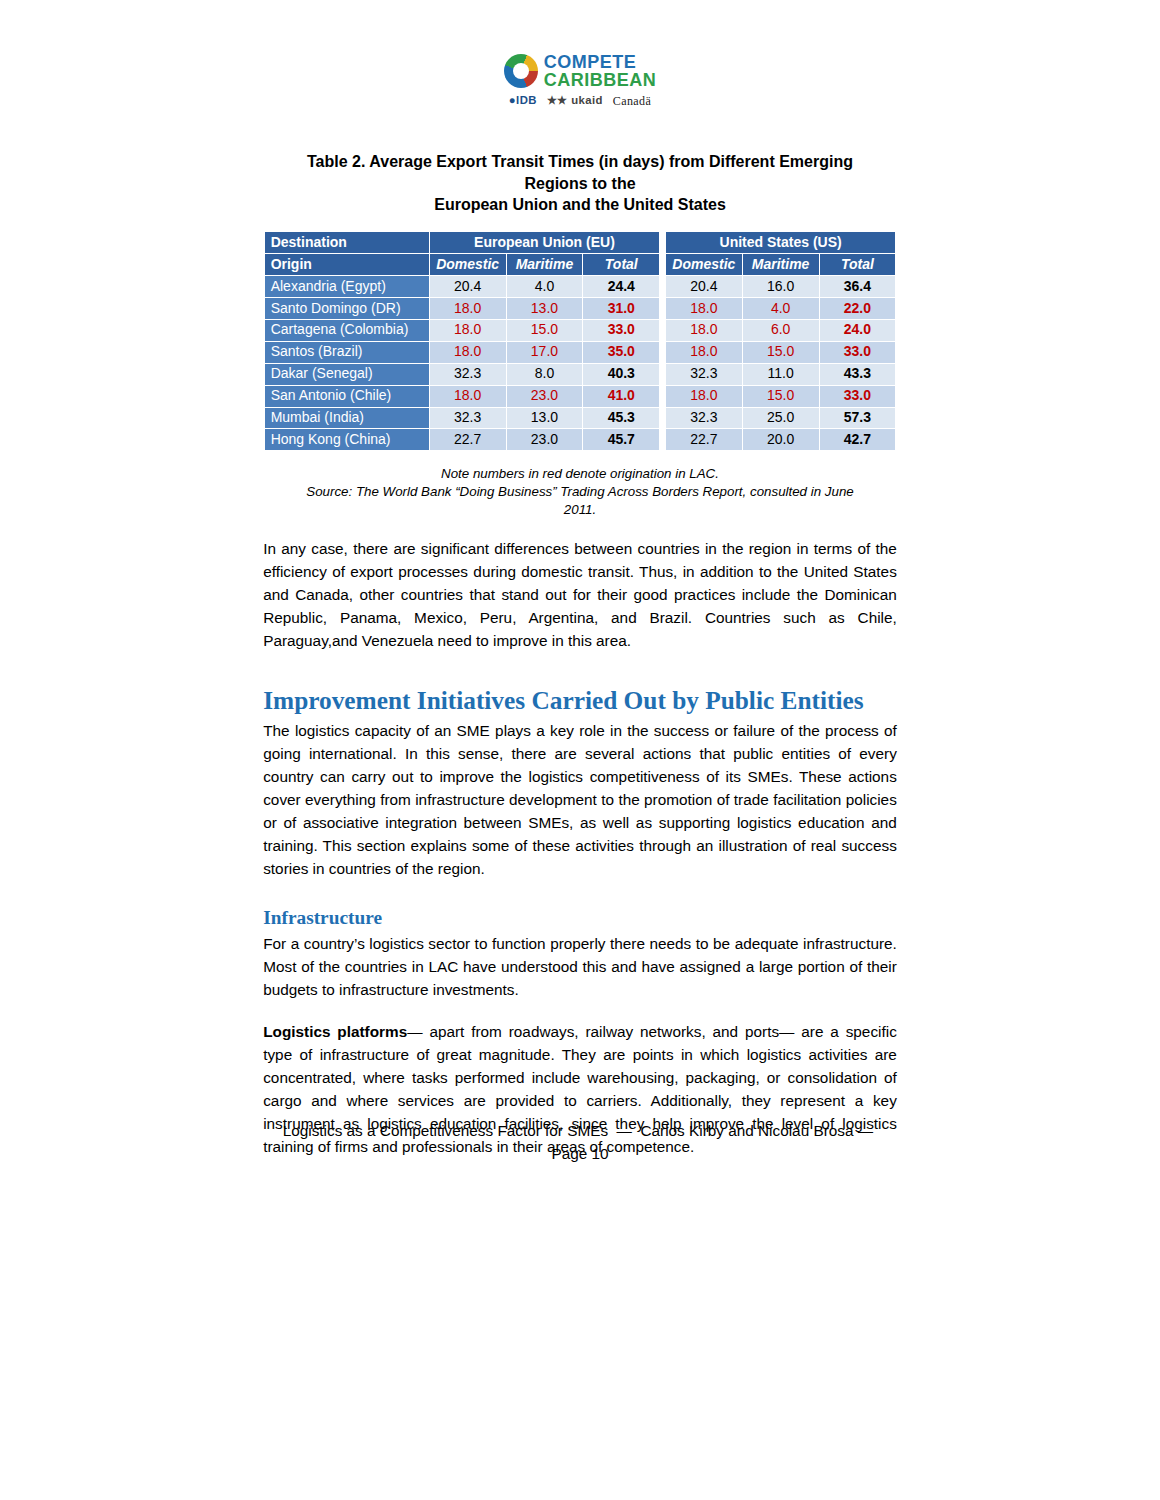COMPETE CARIBBEAN
●IDB ★★ ukaid Canadä
Table 2. Average Export Transit Times (in days) from Different Emerging Regions to the
European Union and the United States
| Destination | European Union (EU) | | United States (US) |
| --- | --- | --- | --- |
| Origin | Domestic | Maritime | Total | | Domestic | Maritime | Total |
| Alexandria (Egypt) | 20.4 | 4.0 | 24.4 | | 20.4 | 16.0 | 36.4 |
| Santo Domingo (DR) | 18.0 | 13.0 | 31.0 | | 18.0 | 4.0 | 22.0 |
| Cartagena (Colombia) | 18.0 | 15.0 | 33.0 | | 18.0 | 6.0 | 24.0 |
| Santos (Brazil) | 18.0 | 17.0 | 35.0 | | 18.0 | 15.0 | 33.0 |
| Dakar (Senegal) | 32.3 | 8.0 | 40.3 | | 32.3 | 11.0 | 43.3 |
| San Antonio (Chile) | 18.0 | 23.0 | 41.0 | | 18.0 | 15.0 | 33.0 |
| Mumbai (India) | 32.3 | 13.0 | 45.3 | | 32.3 | 25.0 | 57.3 |
| Hong Kong (China) | 22.7 | 23.0 | 45.7 | | 22.7 | 20.0 | 42.7 |
Note numbers in red denote origination in LAC. Source: The World Bank “Doing Business” Trading Across Borders Report, consulted in June 2011.
In any case, there are significant differences between countries in the region in terms of the efficiency of export processes during domestic transit. Thus, in addition to the United States and Canada, other countries that stand out for their good practices include the Dominican Republic, Panama, Mexico, Peru, Argentina, and Brazil. Countries such as Chile, Paraguay,and Venezuela need to improve in this area.
Improvement Initiatives Carried Out by Public Entities
The logistics capacity of an SME plays a key role in the success or failure of the process of going international. In this sense, there are several actions that public entities of every country can carry out to improve the logistics competitiveness of its SMEs. These actions cover everything from infrastructure development to the promotion of trade facilitation policies or of associative integration between SMEs, as well as supporting logistics education and training. This section explains some of these activities through an illustration of real success stories in countries of the region.
Infrastructure
For a country’s logistics sector to function properly there needs to be adequate infrastructure. Most of the countries in LAC have understood this and have assigned a large portion of their budgets to infrastructure investments.
Logistics platforms— apart from roadways, railway networks, and ports— are a specific type of infrastructure of great magnitude. They are points in which logistics activities are concentrated, where tasks performed include warehousing, packaging, or consolidation of cargo and where services are provided to carriers. Additionally, they represent a key instrument as logistics education facilities, since they help improve the level of logistics training of firms and professionals in their areas of competence.
Logistics as a Competitiveness Factor for SMEs — Carlos Kirby and Nicolau Brosa — Page 10